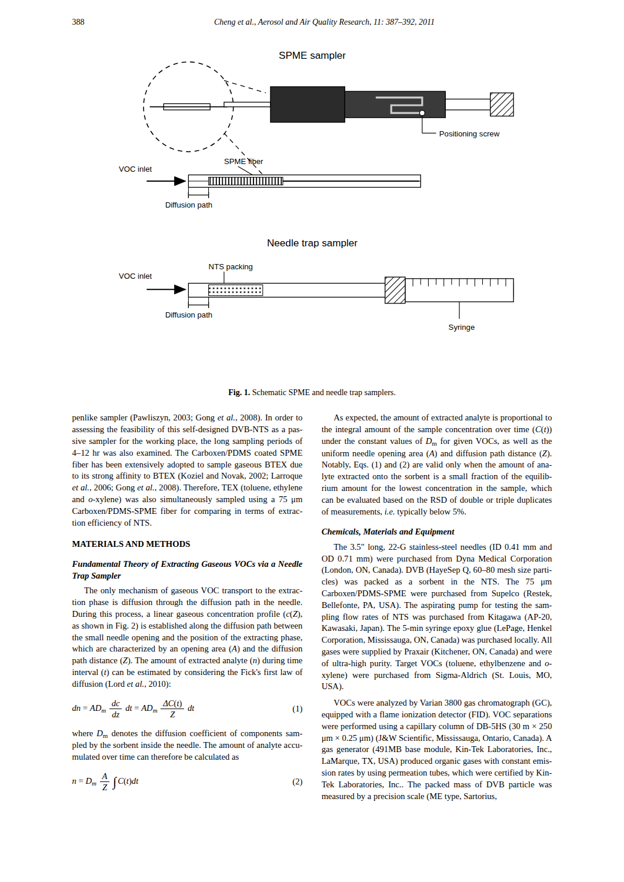388 Cheng et al., Aerosol and Air Quality Research, 11: 387–392, 2011
SPME sampler Positioning screw SPME fiber VOC inlet Diffusion path Needle trap sampler NTS packing Syringe VOC inlet Diffusion path
Fig. 1. Schematic SPME and needle trap samplers.
penlike sampler (Pawliszyn, 2003; Gong et al., 2008). In order to assessing the feasibility of this self-designed DVB-NTS as a passive sampler for the working place, the long sampling periods of 4–12 hr was also examined. The Carboxen/PDMS coated SPME fiber has been extensively adopted to sample gaseous BTEX due to its strong affinity to BTEX (Koziel and Novak, 2002; Larroque et al., 2006; Gong et al., 2008). Therefore, TEX (toluene, ethylene and o-xylene) was also simultaneously sampled using a 75 μm Carboxen/PDMS-SPME fiber for comparing in terms of extraction efficiency of NTS.
Materials and Methods
Fundamental Theory of Extracting Gaseous VOCs via a Needle Trap Sampler
The only mechanism of gaseous VOC transport to the extraction phase is diffusion through the diffusion path in the needle. During this process, a linear gaseous concentration profile (c(Z), as shown in Fig. 2) is established along the diffusion path between the small needle opening and the position of the extracting phase, which are characterized by an opening area (A) and the diffusion path distance (Z). The amount of extracted analyte (n) during time interval (t) can be estimated by considering the Fick's first law of diffusion (Lord et al., 2010):
dn = ADm dc dz dt = ADm ΔC(t) Z dt (1)
where Dm denotes the diffusion coefficient of components sampled by the sorbent inside the needle. The amount of analyte accumulated over time can therefore be calculated as
n = Dm AZ ∫C(t)dt (2)
As expected, the amount of extracted analyte is proportional to the integral amount of the sample concentration over time (C(t)) under the constant values of Dm for given VOCs, as well as the uniform needle opening area (A) and diffusion path distance (Z). Notably, Eqs. (1) and (2) are valid only when the amount of analyte extracted onto the sorbent is a small fraction of the equilibrium amount for the lowest concentration in the sample, which can be evaluated based on the RSD of double or triple duplicates of measurements, i.e. typically below 5%.
Chemicals, Materials and Equipment
The 3.5″ long, 22-G stainless-steel needles (ID 0.41 mm and OD 0.71 mm) were purchased from Dyna Medical Corporation (London, ON, Canada). DVB (HayeSep Q, 60–80 mesh size particles) was packed as a sorbent in the NTS. The 75 μm Carboxen/PDMS-SPME were purchased from Supelco (Restek, Bellefonte, PA, USA). The aspirating pump for testing the sampling flow rates of NTS was purchased from Kitagawa (AP-20, Kawasaki, Japan). The 5-min syringe epoxy glue (LePage, Henkel Corporation, Mississauga, ON, Canada) was purchased locally. All gases were supplied by Praxair (Kitchener, ON, Canada) and were of ultra-high purity. Target VOCs (toluene, ethylbenzene and o-xylene) were purchased from Sigma-Aldrich (St. Louis, MO, USA).
VOCs were analyzed by Varian 3800 gas chromatograph (GC), equipped with a flame ionization detector (FID). VOC separations were performed using a capillary column of DB-5HS (30 m × 250 μm × 0.25 μm) (J&W Scientific, Mississauga, Ontario, Canada). A gas generator (491MB base module, Kin-Tek Laboratories, Inc., LaMarque, TX, USA) produced organic gases with constant emission rates by using permeation tubes, which were certified by Kin-Tek Laboratories, Inc.. The packed mass of DVB particle was measured by a precision scale (ME type, Sartorius,